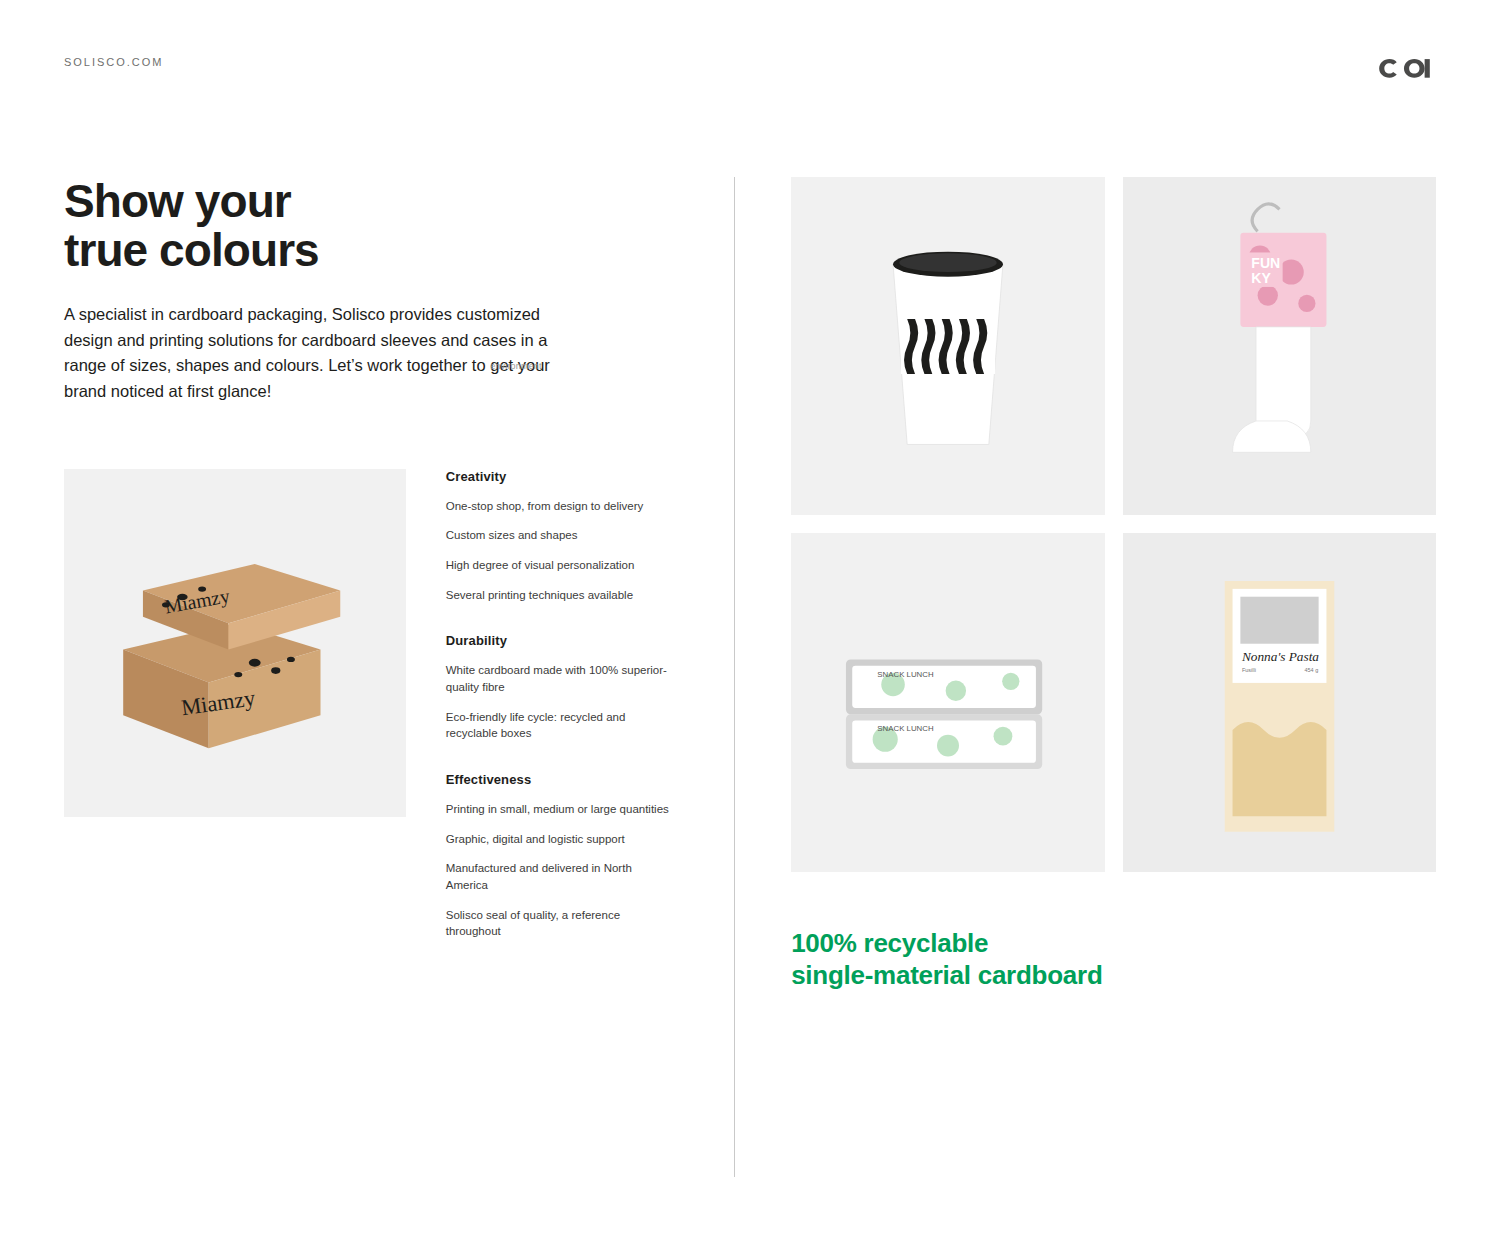SOLISCO.COM
Show your
true colours
A specialist in cardboard packaging, Solisco provides customized design and printing solutions for cardboard sleeves and cases in a range of sizes, shapes and colours. Let’s work together to get your brand noticed at first glance!
Creativity
One-stop shop, from design to delivery
Custom sizes and shapes
High degree of visual personalization
Several printing techniques available
Durability
White cardboard made with 100% superior-quality fibre
Eco-friendly life cycle: recycled and recyclable boxes
Effectiveness
Printing in small, medium or large quantities
Graphic, digital and logistic support
Manufactured and delivered in North America
Solisco seal of quality, a reference throughout
100% recyclable
single-material cardboard